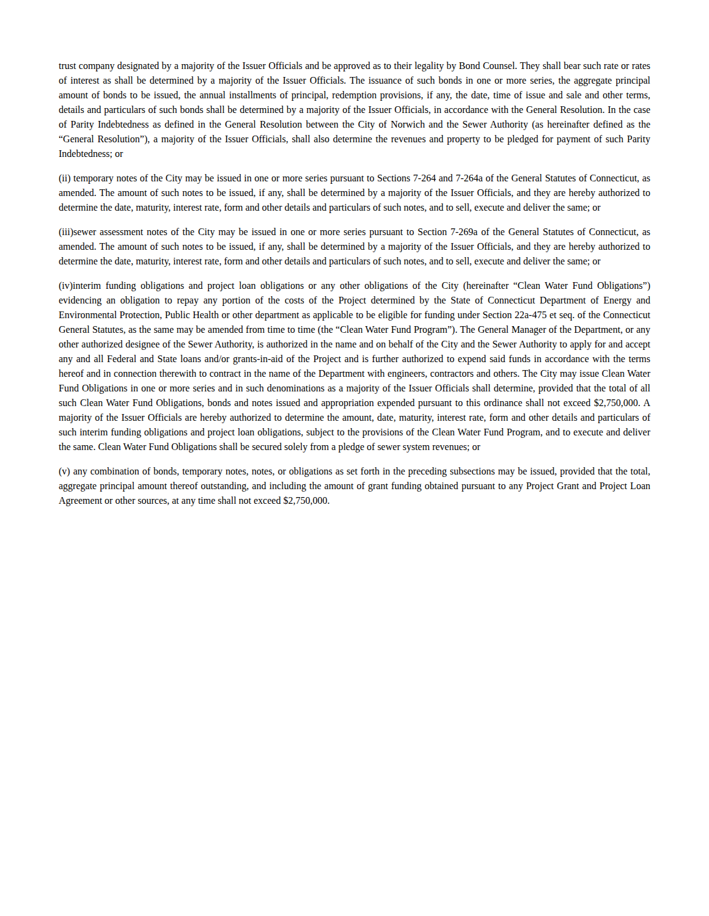trust company designated by a majority of the Issuer Officials and be approved as to their legality by Bond Counsel. They shall bear such rate or rates of interest as shall be determined by a majority of the Issuer Officials. The issuance of such bonds in one or more series, the aggregate principal amount of bonds to be issued, the annual installments of principal, redemption provisions, if any, the date, time of issue and sale and other terms, details and particulars of such bonds shall be determined by a majority of the Issuer Officials, in accordance with the General Resolution. In the case of Parity Indebtedness as defined in the General Resolution between the City of Norwich and the Sewer Authority (as hereinafter defined as the “General Resolution”), a majority of the Issuer Officials, shall also determine the revenues and property to be pledged for payment of such Parity Indebtedness; or
(ii) temporary notes of the City may be issued in one or more series pursuant to Sections 7-264 and 7-264a of the General Statutes of Connecticut, as amended. The amount of such notes to be issued, if any, shall be determined by a majority of the Issuer Officials, and they are hereby authorized to determine the date, maturity, interest rate, form and other details and particulars of such notes, and to sell, execute and deliver the same; or
(iii)sewer assessment notes of the City may be issued in one or more series pursuant to Section 7-269a of the General Statutes of Connecticut, as amended. The amount of such notes to be issued, if any, shall be determined by a majority of the Issuer Officials, and they are hereby authorized to determine the date, maturity, interest rate, form and other details and particulars of such notes, and to sell, execute and deliver the same; or
(iv)interim funding obligations and project loan obligations or any other obligations of the City (hereinafter “Clean Water Fund Obligations”) evidencing an obligation to repay any portion of the costs of the Project determined by the State of Connecticut Department of Energy and Environmental Protection, Public Health or other department as applicable to be eligible for funding under Section 22a-475 et seq. of the Connecticut General Statutes, as the same may be amended from time to time (the “Clean Water Fund Program”). The General Manager of the Department, or any other authorized designee of the Sewer Authority, is authorized in the name and on behalf of the City and the Sewer Authority to apply for and accept any and all Federal and State loans and/or grants-in-aid of the Project and is further authorized to expend said funds in accordance with the terms hereof and in connection therewith to contract in the name of the Department with engineers, contractors and others. The City may issue Clean Water Fund Obligations in one or more series and in such denominations as a majority of the Issuer Officials shall determine, provided that the total of all such Clean Water Fund Obligations, bonds and notes issued and appropriation expended pursuant to this ordinance shall not exceed $2,750,000. A majority of the Issuer Officials are hereby authorized to determine the amount, date, maturity, interest rate, form and other details and particulars of such interim funding obligations and project loan obligations, subject to the provisions of the Clean Water Fund Program, and to execute and deliver the same. Clean Water Fund Obligations shall be secured solely from a pledge of sewer system revenues; or
(v) any combination of bonds, temporary notes, notes, or obligations as set forth in the preceding subsections may be issued, provided that the total, aggregate principal amount thereof outstanding, and including the amount of grant funding obtained pursuant to any Project Grant and Project Loan Agreement or other sources, at any time shall not exceed $2,750,000.